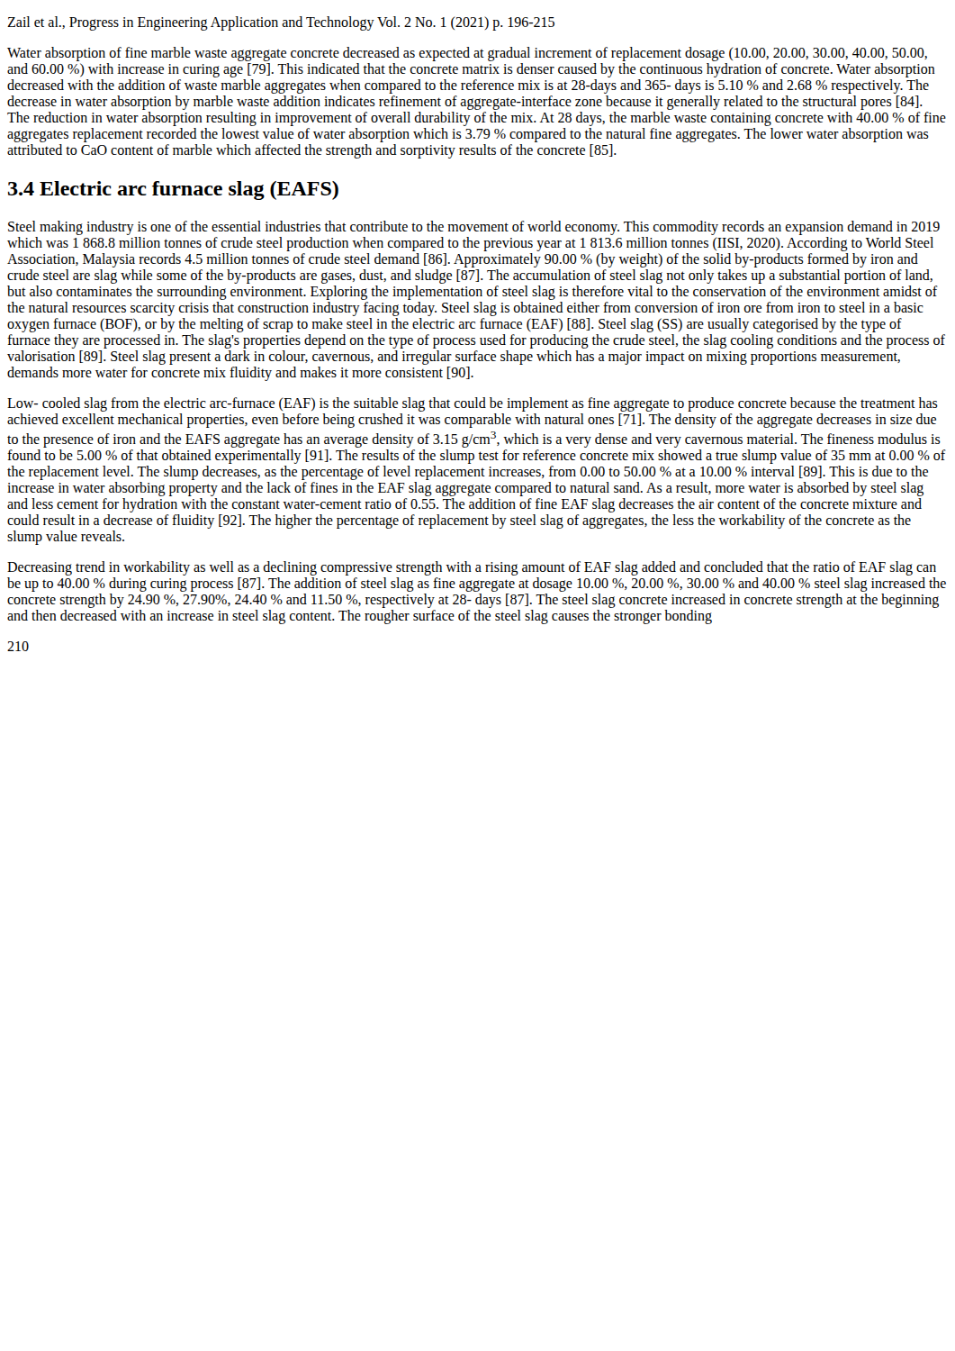Zail et al., Progress in Engineering Application and Technology Vol. 2 No. 1 (2021) p. 196-215
Water absorption of fine marble waste aggregate concrete decreased as expected at gradual increment of replacement dosage (10.00, 20.00, 30.00, 40.00, 50.00, and 60.00 %) with increase in curing age [79]. This indicated that the concrete matrix is denser caused by the continuous hydration of concrete. Water absorption decreased with the addition of waste marble aggregates when compared to the reference mix is at 28-days and 365- days is 5.10 % and 2.68 % respectively. The decrease in water absorption by marble waste addition indicates refinement of aggregate-interface zone because it generally related to the structural pores [84]. The reduction in water absorption resulting in improvement of overall durability of the mix. At 28 days, the marble waste containing concrete with 40.00 % of fine aggregates replacement recorded the lowest value of water absorption which is 3.79 % compared to the natural fine aggregates. The lower water absorption was attributed to CaO content of marble which affected the strength and sorptivity results of the concrete [85].
3.4 Electric arc furnace slag (EAFS)
Steel making industry is one of the essential industries that contribute to the movement of world economy. This commodity records an expansion demand in 2019 which was 1 868.8 million tonnes of crude steel production when compared to the previous year at 1 813.6 million tonnes (IISI, 2020). According to World Steel Association, Malaysia records 4.5 million tonnes of crude steel demand [86]. Approximately 90.00 % (by weight) of the solid by-products formed by iron and crude steel are slag while some of the by-products are gases, dust, and sludge [87]. The accumulation of steel slag not only takes up a substantial portion of land, but also contaminates the surrounding environment. Exploring the implementation of steel slag is therefore vital to the conservation of the environment amidst of the natural resources scarcity crisis that construction industry facing today. Steel slag is obtained either from conversion of iron ore from iron to steel in a basic oxygen furnace (BOF), or by the melting of scrap to make steel in the electric arc furnace (EAF) [88]. Steel slag (SS) are usually categorised by the type of furnace they are processed in. The slag's properties depend on the type of process used for producing the crude steel, the slag cooling conditions and the process of valorisation [89]. Steel slag present a dark in colour, cavernous, and irregular surface shape which has a major impact on mixing proportions measurement, demands more water for concrete mix fluidity and makes it more consistent [90].
Low- cooled slag from the electric arc-furnace (EAF) is the suitable slag that could be implement as fine aggregate to produce concrete because the treatment has achieved excellent mechanical properties, even before being crushed it was comparable with natural ones [71]. The density of the aggregate decreases in size due to the presence of iron and the EAFS aggregate has an average density of 3.15 g/cm3, which is a very dense and very cavernous material. The fineness modulus is found to be 5.00 % of that obtained experimentally [91]. The results of the slump test for reference concrete mix showed a true slump value of 35 mm at 0.00 % of the replacement level. The slump decreases, as the percentage of level replacement increases, from 0.00 to 50.00 % at a 10.00 % interval [89]. This is due to the increase in water absorbing property and the lack of fines in the EAF slag aggregate compared to natural sand. As a result, more water is absorbed by steel slag and less cement for hydration with the constant water-cement ratio of 0.55. The addition of fine EAF slag decreases the air content of the concrete mixture and could result in a decrease of fluidity [92]. The higher the percentage of replacement by steel slag of aggregates, the less the workability of the concrete as the slump value reveals.
Decreasing trend in workability as well as a declining compressive strength with a rising amount of EAF slag added and concluded that the ratio of EAF slag can be up to 40.00 % during curing process [87]. The addition of steel slag as fine aggregate at dosage 10.00 %, 20.00 %, 30.00 % and 40.00 % steel slag increased the concrete strength by 24.90 %, 27.90%, 24.40 % and 11.50 %, respectively at 28- days [87]. The steel slag concrete increased in concrete strength at the beginning and then decreased with an increase in steel slag content. The rougher surface of the steel slag causes the stronger bonding
210